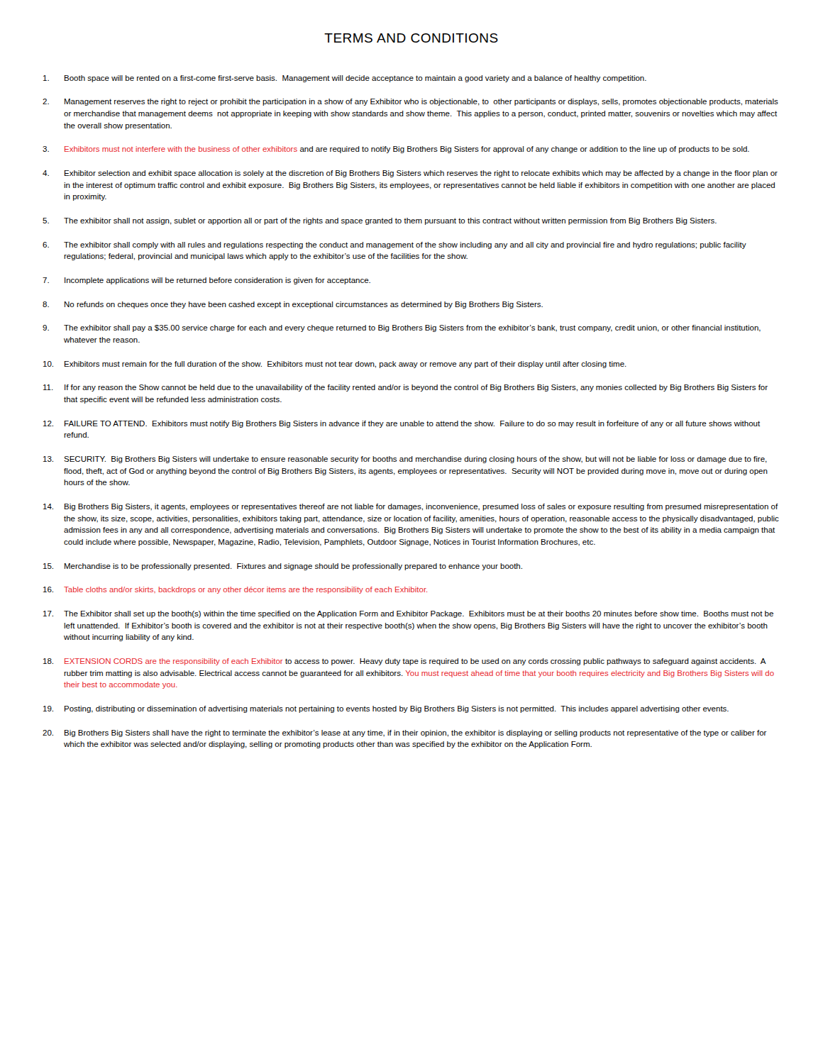TERMS AND CONDITIONS
Booth space will be rented on a first-come first-serve basis. Management will decide acceptance to maintain a good variety and a balance of healthy competition.
Management reserves the right to reject or prohibit the participation in a show of any Exhibitor who is objectionable, to other participants or displays, sells, promotes objectionable products, materials or merchandise that management deems not appropriate in keeping with show standards and show theme. This applies to a person, conduct, printed matter, souvenirs or novelties which may affect the overall show presentation.
Exhibitors must not interfere with the business of other exhibitors and are required to notify Big Brothers Big Sisters for approval of any change or addition to the line up of products to be sold.
Exhibitor selection and exhibit space allocation is solely at the discretion of Big Brothers Big Sisters which reserves the right to relocate exhibits which may be affected by a change in the floor plan or in the interest of optimum traffic control and exhibit exposure. Big Brothers Big Sisters, its employees, or representatives cannot be held liable if exhibitors in competition with one another are placed in proximity.
The exhibitor shall not assign, sublet or apportion all or part of the rights and space granted to them pursuant to this contract without written permission from Big Brothers Big Sisters.
The exhibitor shall comply with all rules and regulations respecting the conduct and management of the show including any and all city and provincial fire and hydro regulations; public facility regulations; federal, provincial and municipal laws which apply to the exhibitor’s use of the facilities for the show.
Incomplete applications will be returned before consideration is given for acceptance.
No refunds on cheques once they have been cashed except in exceptional circumstances as determined by Big Brothers Big Sisters.
The exhibitor shall pay a $35.00 service charge for each and every cheque returned to Big Brothers Big Sisters from the exhibitor’s bank, trust company, credit union, or other financial institution, whatever the reason.
Exhibitors must remain for the full duration of the show. Exhibitors must not tear down, pack away or remove any part of their display until after closing time.
If for any reason the Show cannot be held due to the unavailability of the facility rented and/or is beyond the control of Big Brothers Big Sisters, any monies collected by Big Brothers Big Sisters for that specific event will be refunded less administration costs.
FAILURE TO ATTEND. Exhibitors must notify Big Brothers Big Sisters in advance if they are unable to attend the show. Failure to do so may result in forfeiture of any or all future shows without refund.
SECURITY. Big Brothers Big Sisters will undertake to ensure reasonable security for booths and merchandise during closing hours of the show, but will not be liable for loss or damage due to fire, flood, theft, act of God or anything beyond the control of Big Brothers Big Sisters, its agents, employees or representatives. Security will NOT be provided during move in, move out or during open hours of the show.
Big Brothers Big Sisters, it agents, employees or representatives thereof are not liable for damages, inconvenience, presumed loss of sales or exposure resulting from presumed misrepresentation of the show, its size, scope, activities, personalities, exhibitors taking part, attendance, size or location of facility, amenities, hours of operation, reasonable access to the physically disadvantaged, public admission fees in any and all correspondence, advertising materials and conversations. Big Brothers Big Sisters will undertake to promote the show to the best of its ability in a media campaign that could include where possible, Newspaper, Magazine, Radio, Television, Pamphlets, Outdoor Signage, Notices in Tourist Information Brochures, etc.
Merchandise is to be professionally presented. Fixtures and signage should be professionally prepared to enhance your booth.
Table cloths and/or skirts, backdrops or any other décor items are the responsibility of each Exhibitor.
The Exhibitor shall set up the booth(s) within the time specified on the Application Form and Exhibitor Package. Exhibitors must be at their booths 20 minutes before show time. Booths must not be left unattended. If Exhibitor’s booth is covered and the exhibitor is not at their respective booth(s) when the show opens, Big Brothers Big Sisters will have the right to uncover the exhibitor’s booth without incurring liability of any kind.
EXTENSION CORDS are the responsibility of each Exhibitor to access to power. Heavy duty tape is required to be used on any cords crossing public pathways to safeguard against accidents. A rubber trim matting is also advisable. Electrical access cannot be guaranteed for all exhibitors. You must request ahead of time that your booth requires electricity and Big Brothers Big Sisters will do their best to accommodate you.
Posting, distributing or dissemination of advertising materials not pertaining to events hosted by Big Brothers Big Sisters is not permitted. This includes apparel advertising other events.
Big Brothers Big Sisters shall have the right to terminate the exhibitor’s lease at any time, if in their opinion, the exhibitor is displaying or selling products not representative of the type or caliber for which the exhibitor was selected and/or displaying, selling or promoting products other than was specified by the exhibitor on the Application Form.